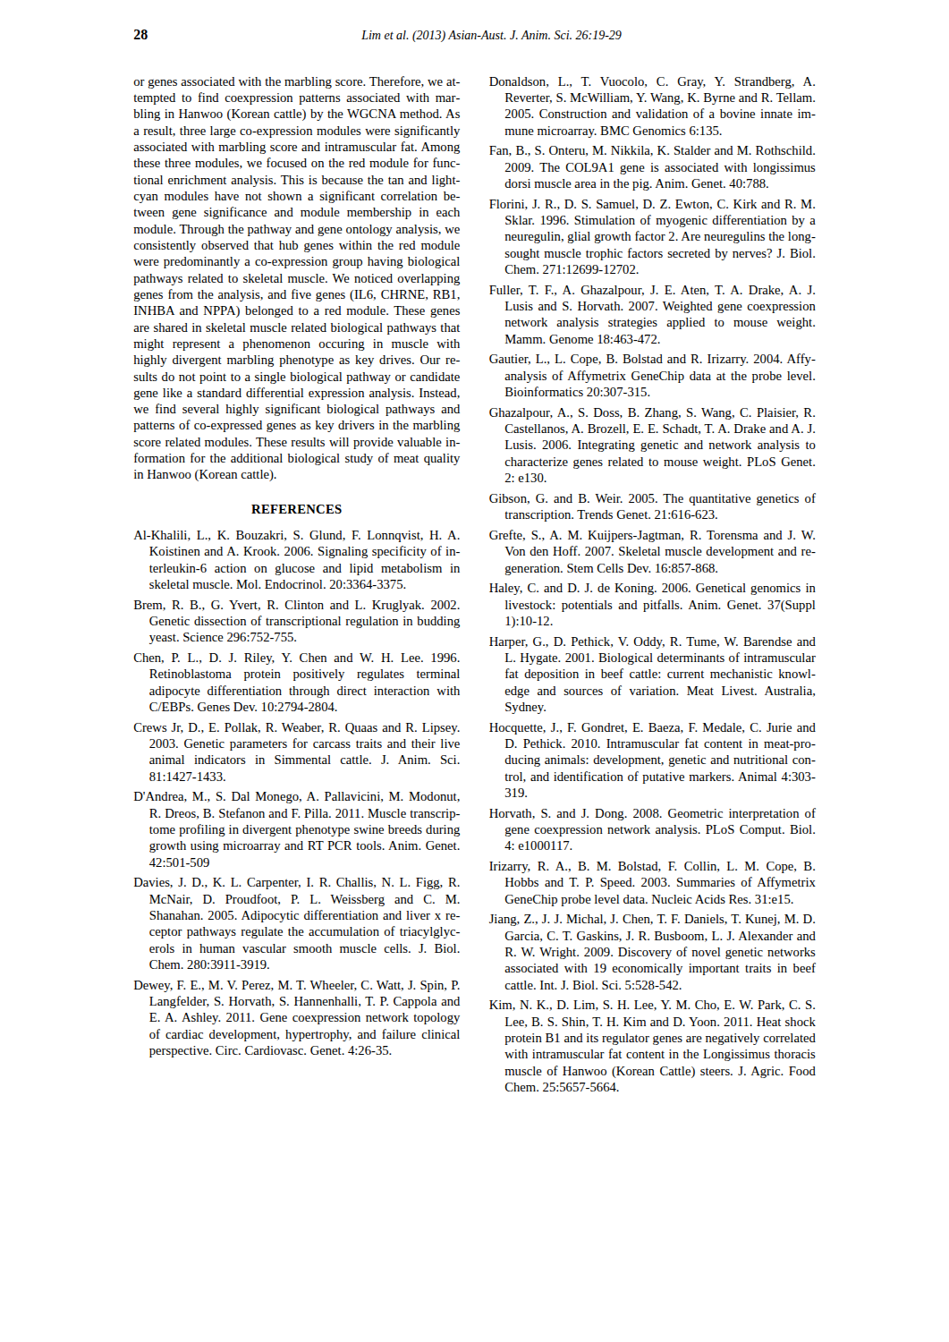28 Lim et al. (2013) Asian-Aust. J. Anim. Sci. 26:19-29
or genes associated with the marbling score. Therefore, we attempted to find coexpression patterns associated with marbling in Hanwoo (Korean cattle) by the WGCNA method. As a result, three large co-expression modules were significantly associated with marbling score and intramuscular fat. Among these three modules, we focused on the red module for functional enrichment analysis. This is because the tan and lightcyan modules have not shown a significant correlation between gene significance and module membership in each module. Through the pathway and gene ontology analysis, we consistently observed that hub genes within the red module were predominantly a co-expression group having biological pathways related to skeletal muscle. We noticed overlapping genes from the analysis, and five genes (IL6, CHRNE, RB1, INHBA and NPPA) belonged to a red module. These genes are shared in skeletal muscle related biological pathways that might represent a phenomenon occuring in muscle with highly divergent marbling phenotype as key drives. Our results do not point to a single biological pathway or candidate gene like a standard differential expression analysis. Instead, we find several highly significant biological pathways and patterns of co-expressed genes as key drivers in the marbling score related modules. These results will provide valuable information for the additional biological study of meat quality in Hanwoo (Korean cattle).
REFERENCES
Al-Khalili, L., K. Bouzakri, S. Glund, F. Lonnqvist, H. A. Koistinen and A. Krook. 2006. Signaling specificity of interleukin-6 action on glucose and lipid metabolism in skeletal muscle. Mol. Endocrinol. 20:3364-3375.
Brem, R. B., G. Yvert, R. Clinton and L. Kruglyak. 2002. Genetic dissection of transcriptional regulation in budding yeast. Science 296:752-755.
Chen, P. L., D. J. Riley, Y. Chen and W. H. Lee. 1996. Retinoblastoma protein positively regulates terminal adipocyte differentiation through direct interaction with C/EBPs. Genes Dev. 10:2794-2804.
Crews Jr, D., E. Pollak, R. Weaber, R. Quaas and R. Lipsey. 2003. Genetic parameters for carcass traits and their live animal indicators in Simmental cattle. J. Anim. Sci. 81:1427-1433.
D'Andrea, M., S. Dal Monego, A. Pallavicini, M. Modonut, R. Dreos, B. Stefanon and F. Pilla. 2011. Muscle transcriptome profiling in divergent phenotype swine breeds during growth using microarray and RT PCR tools. Anim. Genet. 42:501-509
Davies, J. D., K. L. Carpenter, I. R. Challis, N. L. Figg, R. McNair, D. Proudfoot, P. L. Weissberg and C. M. Shanahan. 2005. Adipocytic differentiation and liver x receptor pathways regulate the accumulation of triacylglycerols in human vascular smooth muscle cells. J. Biol. Chem. 280:3911-3919.
Dewey, F. E., M. V. Perez, M. T. Wheeler, C. Watt, J. Spin, P. Langfelder, S. Horvath, S. Hannenhalli, T. P. Cappola and E. A. Ashley. 2011. Gene coexpression network topology of cardiac development, hypertrophy, and failure clinical perspective. Circ. Cardiovasc. Genet. 4:26-35.
Donaldson, L., T. Vuocolo, C. Gray, Y. Strandberg, A. Reverter, S. McWilliam, Y. Wang, K. Byrne and R. Tellam. 2005. Construction and validation of a bovine innate immune microarray. BMC Genomics 6:135.
Fan, B., S. Onteru, M. Nikkila, K. Stalder and M. Rothschild. 2009. The COL9A1 gene is associated with longissimus dorsi muscle area in the pig. Anim. Genet. 40:788.
Florini, J. R., D. S. Samuel, D. Z. Ewton, C. Kirk and R. M. Sklar. 1996. Stimulation of myogenic differentiation by a neuregulin, glial growth factor 2. Are neuregulins the long-sought muscle trophic factors secreted by nerves? J. Biol. Chem. 271:12699-12702.
Fuller, T. F., A. Ghazalpour, J. E. Aten, T. A. Drake, A. J. Lusis and S. Horvath. 2007. Weighted gene coexpression network analysis strategies applied to mouse weight. Mamm. Genome 18:463-472.
Gautier, L., L. Cope, B. Bolstad and R. Irizarry. 2004. Affy-analysis of Affymetrix GeneChip data at the probe level. Bioinformatics 20:307-315.
Ghazalpour, A., S. Doss, B. Zhang, S. Wang, C. Plaisier, R. Castellanos, A. Brozell, E. E. Schadt, T. A. Drake and A. J. Lusis. 2006. Integrating genetic and network analysis to characterize genes related to mouse weight. PLoS Genet. 2: e130.
Gibson, G. and B. Weir. 2005. The quantitative genetics of transcription. Trends Genet. 21:616-623.
Grefte, S., A. M. Kuijpers-Jagtman, R. Torensma and J. W. Von den Hoff. 2007. Skeletal muscle development and regeneration. Stem Cells Dev. 16:857-868.
Haley, C. and D. J. de Koning. 2006. Genetical genomics in livestock: potentials and pitfalls. Anim. Genet. 37(Suppl 1):10-12.
Harper, G., D. Pethick, V. Oddy, R. Tume, W. Barendse and L. Hygate. 2001. Biological determinants of intramuscular fat deposition in beef cattle: current mechanistic knowledge and sources of variation. Meat Livest. Australia, Sydney.
Hocquette, J., F. Gondret, E. Baeza, F. Medale, C. Jurie and D. Pethick. 2010. Intramuscular fat content in meat-producing animals: development, genetic and nutritional control, and identification of putative markers. Animal 4:303-319.
Horvath, S. and J. Dong. 2008. Geometric interpretation of gene coexpression network analysis. PLoS Comput. Biol. 4: e1000117.
Irizarry, R. A., B. M. Bolstad, F. Collin, L. M. Cope, B. Hobbs and T. P. Speed. 2003. Summaries of Affymetrix GeneChip probe level data. Nucleic Acids Res. 31:e15.
Jiang, Z., J. J. Michal, J. Chen, T. F. Daniels, T. Kunej, M. D. Garcia, C. T. Gaskins, J. R. Busboom, L. J. Alexander and R. W. Wright. 2009. Discovery of novel genetic networks associated with 19 economically important traits in beef cattle. Int. J. Biol. Sci. 5:528-542.
Kim, N. K., D. Lim, S. H. Lee, Y. M. Cho, E. W. Park, C. S. Lee, B. S. Shin, T. H. Kim and D. Yoon. 2011. Heat shock protein B1 and its regulator genes are negatively correlated with intramuscular fat content in the Longissimus thoracis muscle of Hanwoo (Korean Cattle) steers. J. Agric. Food Chem. 25:5657-5664.